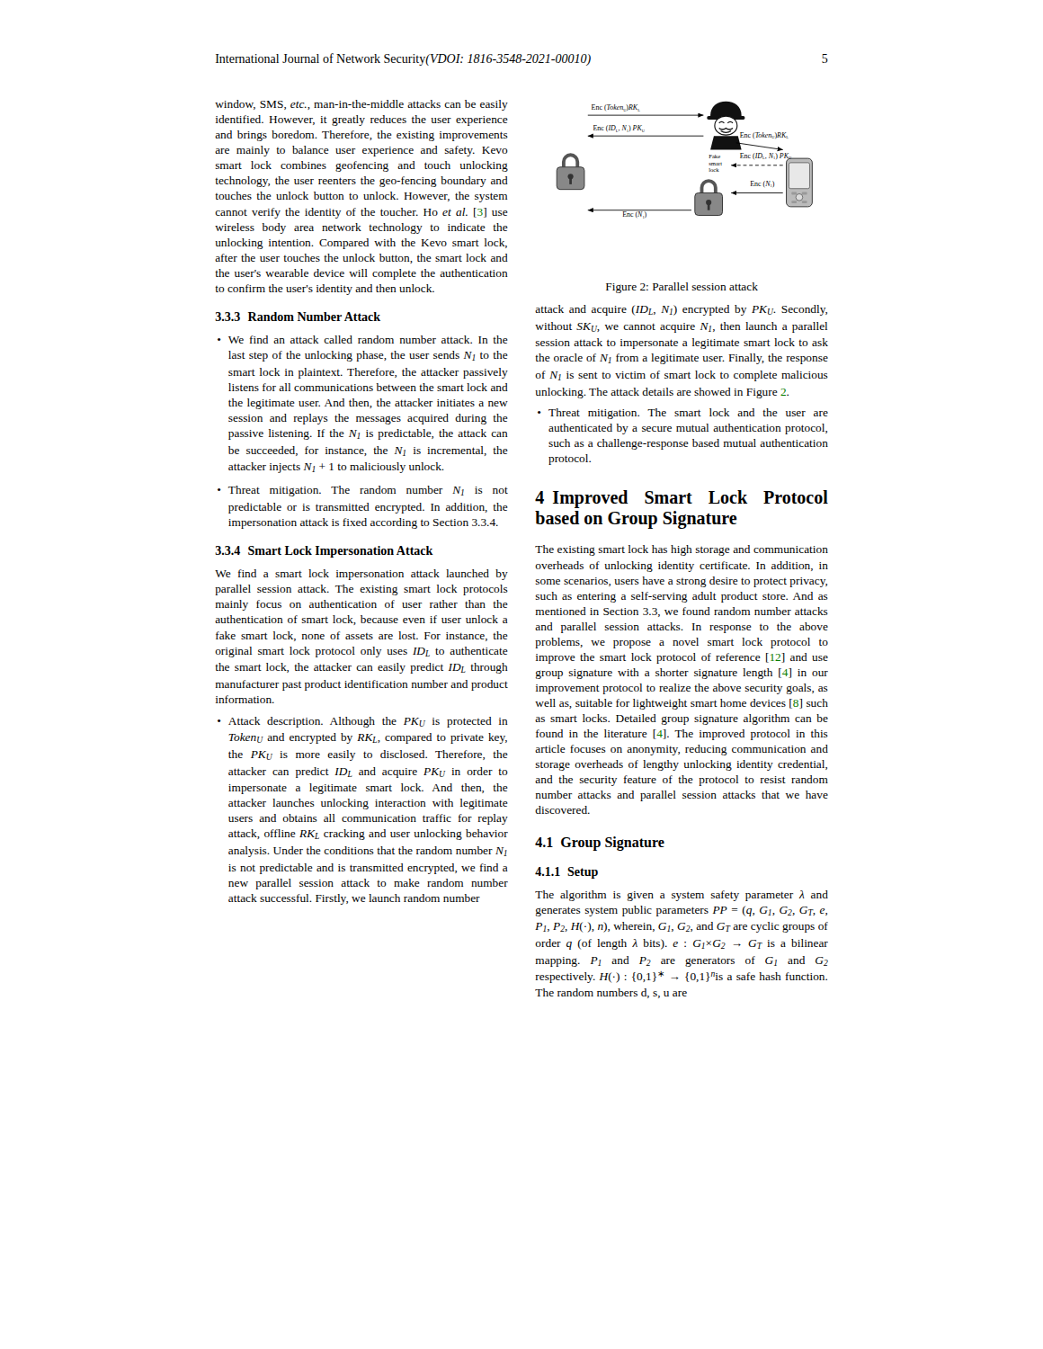International Journal of Network Security(VDOI: 1816-3548-2021-00010)
5
window, SMS, etc., man-in-the-middle attacks can be easily identified. However, it greatly reduces the user experience and brings boredom. Therefore, the existing improvements are mainly to balance user experience and safety. Kevo smart lock combines geofencing and touch unlocking technology, the user reenters the geo-fencing boundary and touches the unlock button to unlock. However, the system cannot verify the identity of the toucher. Ho et al. [3] use wireless body area network technology to indicate the unlocking intention. Compared with the Kevo smart lock, after the user touches the unlock button, the smart lock and the user's wearable device will complete the authentication to confirm the user's identity and then unlock.
3.3.3 Random Number Attack
We find an attack called random number attack. In the last step of the unlocking phase, the user sends N1 to the smart lock in plaintext. Therefore, the attacker passively listens for all communications between the smart lock and the legitimate user. And then, the attacker initiates a new session and replays the messages acquired during the passive listening. If the N1 is predictable, the attack can be succeeded, for instance, the N1 is incremental, the attacker injects N1 + 1 to maliciously unlock.
Threat mitigation. The random number N1 is not predictable or is transmitted encrypted. In addition, the impersonation attack is fixed according to Section 3.3.4.
3.3.4 Smart Lock Impersonation Attack
We find a smart lock impersonation attack launched by parallel session attack. The existing smart lock protocols mainly focus on authentication of user rather than the authentication of smart lock, because even if user unlock a fake smart lock, none of assets are lost. For instance, the original smart lock protocol only uses IDL to authenticate the smart lock, the attacker can easily predict IDL through manufacturer past product identification number and product information.
Attack description. Although the PKU is protected in TokenU and encrypted by RKL, compared to private key, the PKU is more easily to disclosed. Therefore, the attacker can predict IDL and acquire PKU in order to impersonate a legitimate smart lock. And then, the attacker launches unlocking interaction with legitimate users and obtains all communication traffic for replay attack, offline RKL cracking and user unlocking behavior analysis. Under the conditions that the random number N1 is not predictable and is transmitted encrypted, we find a new parallel session attack to make random number attack successful. Firstly, we launch random number
Fake smart lock Top: Enc(Token_U)RK_L from left lock area to attacker Enc (TokenU)RKL Second: Enc(ID_L, N_1)PK_U from attacker to left Enc (IDL, N1) PKU Enc (TokenU)RKL Enc (IDL, N1) PKU Enc (N1) Enc (N1)
Figure 2: Parallel session attack
attack and acquire (IDL, N1) encrypted by PKU. Secondly, without SKU, we cannot acquire N1, then launch a parallel session attack to impersonate a legitimate smart lock to ask the oracle of N1 from a legitimate user. Finally, the response of N1 is sent to victim of smart lock to complete malicious unlocking. The attack details are showed in Figure 2.
Threat mitigation. The smart lock and the user are authenticated by a secure mutual authentication protocol, such as a challenge-response based mutual authentication protocol.
4 Improved Smart Lock Protocol based on Group Signature
The existing smart lock has high storage and communication overheads of unlocking identity certificate. In addition, in some scenarios, users have a strong desire to protect privacy, such as entering a self-serving adult product store. And as mentioned in Section 3.3, we found random number attacks and parallel session attacks. In response to the above problems, we propose a novel smart lock protocol to improve the smart lock protocol of reference [12] and use group signature with a shorter signature length [4] in our improvement protocol to realize the above security goals, as well as, suitable for lightweight smart home devices [8] such as smart locks. Detailed group signature algorithm can be found in the literature [4]. The improved protocol in this article focuses on anonymity, reducing communication and storage overheads of lengthy unlocking identity credential, and the security feature of the protocol to resist random number attacks and parallel session attacks that we have discovered.
4.1 Group Signature
4.1.1 Setup
The algorithm is given a system safety parameter λ and generates system public parameters PP = (q, G1, G2, GT, e, P1, P2, H(·), n), wherein, G1, G2, and GT are cyclic groups of order q (of length λ bits). e : G1×G2 → GT is a bilinear mapping. P1 and P2 are generators of G1 and G2 respectively. H(·) : {0,1}∗ → {0,1}nis a safe hash function. The random numbers d, s, u are